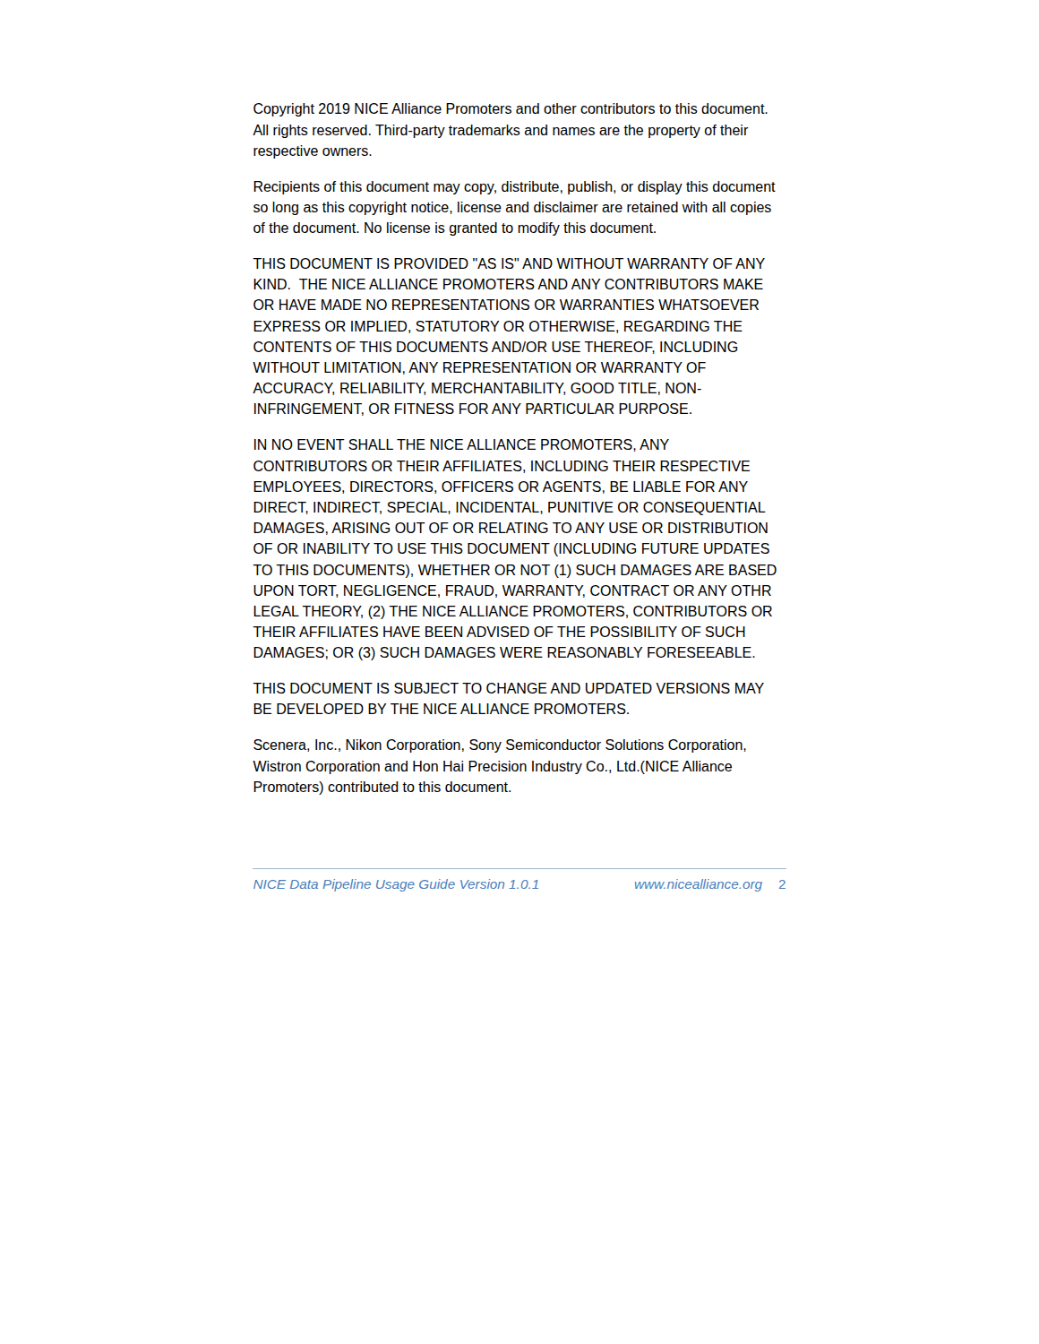Copyright 2019 NICE Alliance Promoters and other contributors to this document. All rights reserved. Third-party trademarks and names are the property of their respective owners.
Recipients of this document may copy, distribute, publish, or display this document so long as this copyright notice, license and disclaimer are retained with all copies of the document. No license is granted to modify this document.
This document is provided "AS IS" and without warranty of any kind. The NICE Alliance Promoters and any contributors make or have made no representations or warranties whatsoever express or implied, statutory or otherwise, regarding the contents of this documents and/or use thereof, including without limitation, any representation or warranty of accuracy, reliability, merchantability, good title, non-infringement, or fitness for any particular purpose.
In no event shall the NICE Alliance Promoters, any contributors or their affiliates, including their respective employees, directors, officers or agents, be liable for any direct, indirect, special, incidental, punitive or consequential damages, arising out of or relating to any use or distribution of or inability to use this document (including future updates to this documents), whether or not (1) such damages are based upon tort, negligence, fraud, warranty, contract or any othr legal theory, (2) the NICE Alliance Promoters, contributors or their affiliates have been advised of the possibility of such damages; or (3) such damages were reasonably foreseeable.
This document is subject to change and updated versions may be developed by the NICE Alliance Promoters.
Scenera, Inc., Nikon Corporation, Sony Semiconductor Solutions Corporation, Wistron Corporation and Hon Hai Precision Industry Co., Ltd.(NICE Alliance Promoters) contributed to this document.
NICE Data Pipeline Usage Guide Version 1.0.1 www.nicealliance.org 2